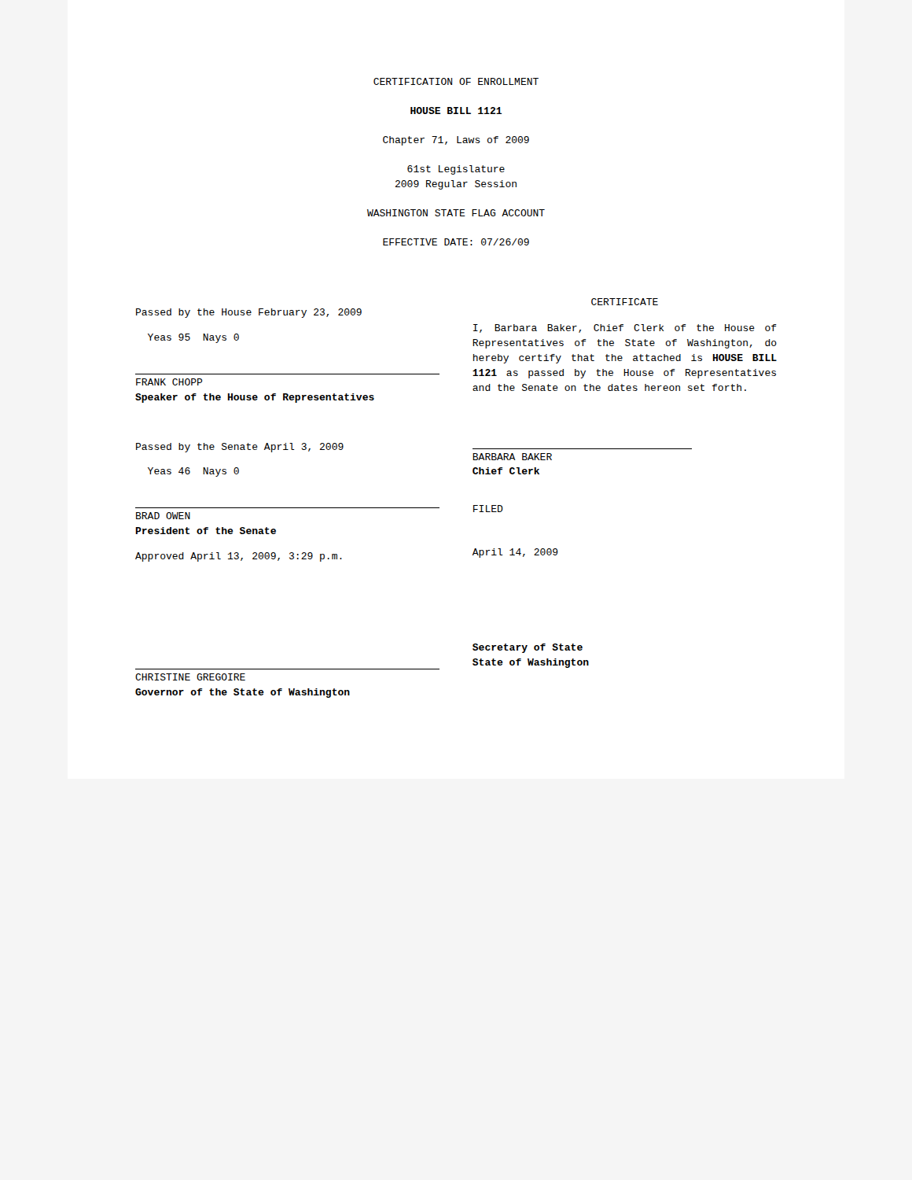CERTIFICATION OF ENROLLMENT
HOUSE BILL 1121
Chapter 71, Laws of 2009
61st Legislature
2009 Regular Session
WASHINGTON STATE FLAG ACCOUNT
EFFECTIVE DATE: 07/26/09
Passed by the House February 23, 2009
Yeas 95 Nays 0
FRANK CHOPP
Speaker of the House of Representatives
Passed by the Senate April 3, 2009
Yeas 46 Nays 0
BRAD OWEN
President of the Senate
Approved April 13, 2009, 3:29 p.m.
CERTIFICATE
I, Barbara Baker, Chief Clerk of the House of Representatives of the State of Washington, do hereby certify that the attached is HOUSE BILL 1121 as passed by the House of Representatives and the Senate on the dates hereon set forth.
BARBARA BAKER
Chief Clerk
FILED
April 14, 2009
CHRISTINE GREGOIRE
Governor of the State of Washington
Secretary of State
State of Washington